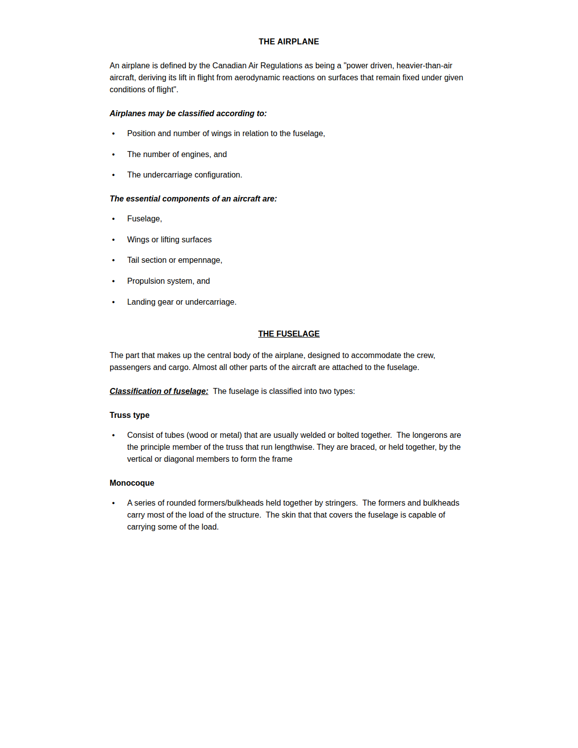THE AIRPLANE
An airplane is defined by the Canadian Air Regulations as being a "power driven, heavier-than-air aircraft, deriving its lift in flight from aerodynamic reactions on surfaces that remain fixed under given conditions of flight".
Airplanes may be classified according to:
Position and number of wings in relation to the fuselage,
The number of engines, and
The undercarriage configuration.
The essential components of an aircraft are:
Fuselage,
Wings or lifting surfaces
Tail section or empennage,
Propulsion system, and
Landing gear or undercarriage.
THE FUSELAGE
The part that makes up the central body of the airplane, designed to accommodate the crew, passengers and cargo. Almost all other parts of the aircraft are attached to the fuselage.
Classification of fuselage: The fuselage is classified into two types:
Truss type
Consist of tubes (wood or metal) that are usually welded or bolted together. The longerons are the principle member of the truss that run lengthwise. They are braced, or held together, by the vertical or diagonal members to form the frame
Monocoque
A series of rounded formers/bulkheads held together by stringers. The formers and bulkheads carry most of the load of the structure. The skin that that covers the fuselage is capable of carrying some of the load.